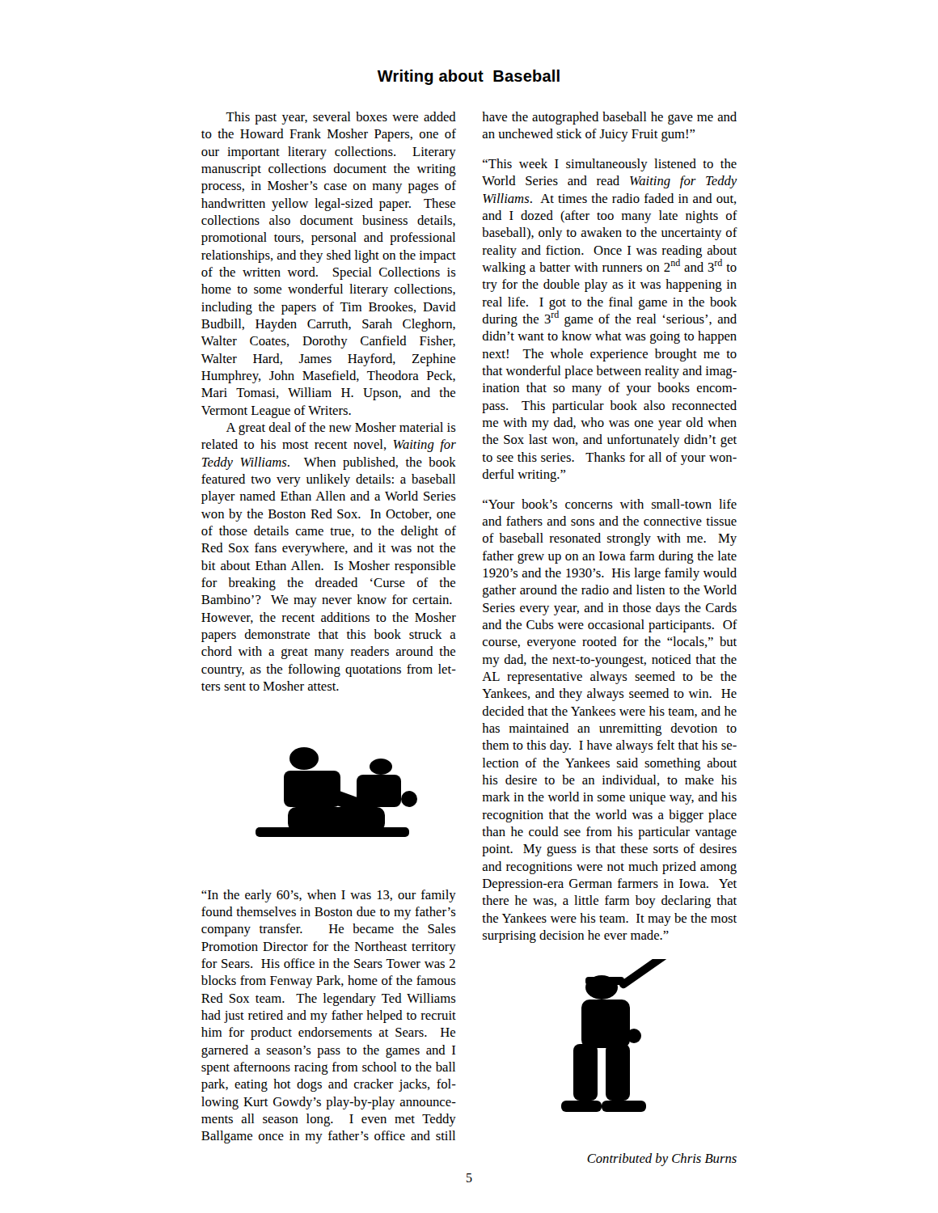Writing about Baseball
This past year, several boxes were added to the Howard Frank Mosher Papers, one of our important literary collections. Literary manuscript collections document the writing process, in Mosher’s case on many pages of handwritten yellow legal-sized paper. These collections also document business details, promotional tours, personal and professional relationships, and they shed light on the impact of the written word. Special Collections is home to some wonderful literary collections, including the papers of Tim Brookes, David Budbill, Hayden Carruth, Sarah Cleghorn, Walter Coates, Dorothy Canfield Fisher, Walter Hard, James Hayford, Zephine Humphrey, John Masefield, Theodora Peck, Mari Tomasi, William H. Upson, and the Vermont League of Writers.
A great deal of the new Mosher material is related to his most recent novel, Waiting for Teddy Williams. When published, the book featured two very unlikely details: a baseball player named Ethan Allen and a World Series won by the Boston Red Sox. In October, one of those details came true, to the delight of Red Sox fans everywhere, and it was not the bit about Ethan Allen. Is Mosher responsible for breaking the dreaded ‘Curse of the Bambino’? We may never know for certain. However, the recent additions to the Mosher papers demonstrate that this book struck a chord with a great many readers around the country, as the following quotations from letters sent to Mosher attest.
“In the early 60’s, when I was 13, our family found themselves in Boston due to my father’s company transfer. He became the Sales Promotion Director for the Northeast territory for Sears. His office in the Sears Tower was 2 blocks from Fenway Park, home of the famous Red Sox team. The legendary Ted Williams had just retired and my father helped to recruit him for product endorsements at Sears. He garnered a season’s pass to the games and I spent afternoons racing from school to the ball park, eating hot dogs and cracker jacks, following Kurt Gowdy’s play-by-play announcements all season long. I even met Teddy Ballgame once in my father’s office and still have the autographed baseball he gave me and an unchewed stick of Juicy Fruit gum!”
“This week I simultaneously listened to the World Series and read Waiting for Teddy Williams. At times the radio faded in and out, and I dozed (after too many late nights of baseball), only to awaken to the uncertainty of reality and fiction. Once I was reading about walking a batter with runners on 2nd and 3rd to try for the double play as it was happening in real life. I got to the final game in the book during the 3rd game of the real ‘serious’, and didn’t want to know what was going to happen next! The whole experience brought me to that wonderful place between reality and imagination that so many of your books encompass. This particular book also reconnected me with my dad, who was one year old when the Sox last won, and unfortunately didn’t get to see this series. Thanks for all of your wonderful writing.”
“Your book’s concerns with small-town life and fathers and sons and the connective tissue of baseball resonated strongly with me. My father grew up on an Iowa farm during the late 1920’s and the 1930’s. His large family would gather around the radio and listen to the World Series every year, and in those days the Cards and the Cubs were occasional participants. Of course, everyone rooted for the “locals,” but my dad, the next-to-youngest, noticed that the AL representative always seemed to be the Yankees, and they always seemed to win. He decided that the Yankees were his team, and he has maintained an unremitting devotion to them to this day. I have always felt that his selection of the Yankees said something about his desire to be an individual, to make his mark in the world in some unique way, and his recognition that the world was a bigger place than he could see from his particular vantage point. My guess is that these sorts of desires and recognitions were not much prized among Depression-era German farmers in Iowa. Yet there he was, a little farm boy declaring that the Yankees were his team. It may be the most surprising decision he ever made.”
Contributed by Chris Burns
5